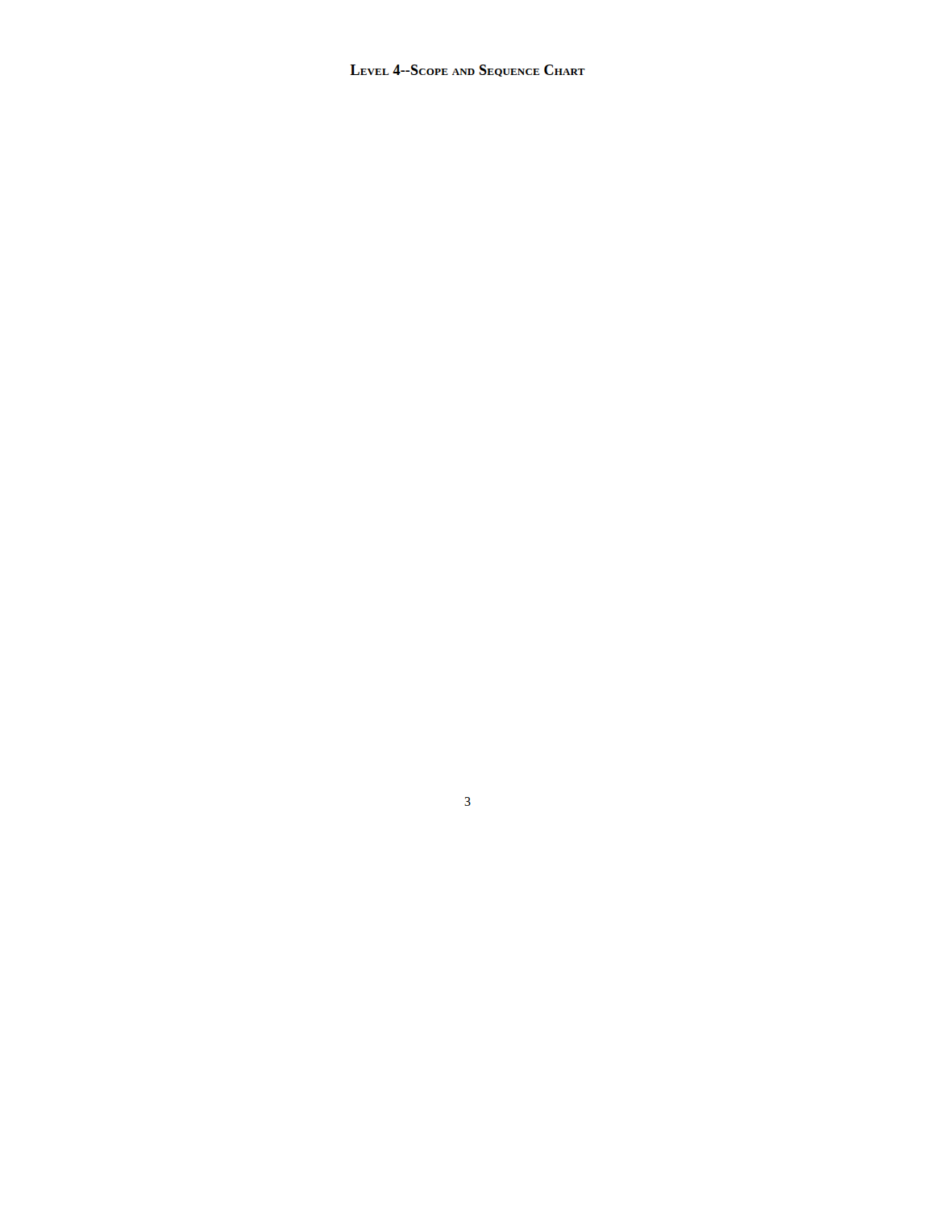Level 4--Scope and Sequence Chart
3